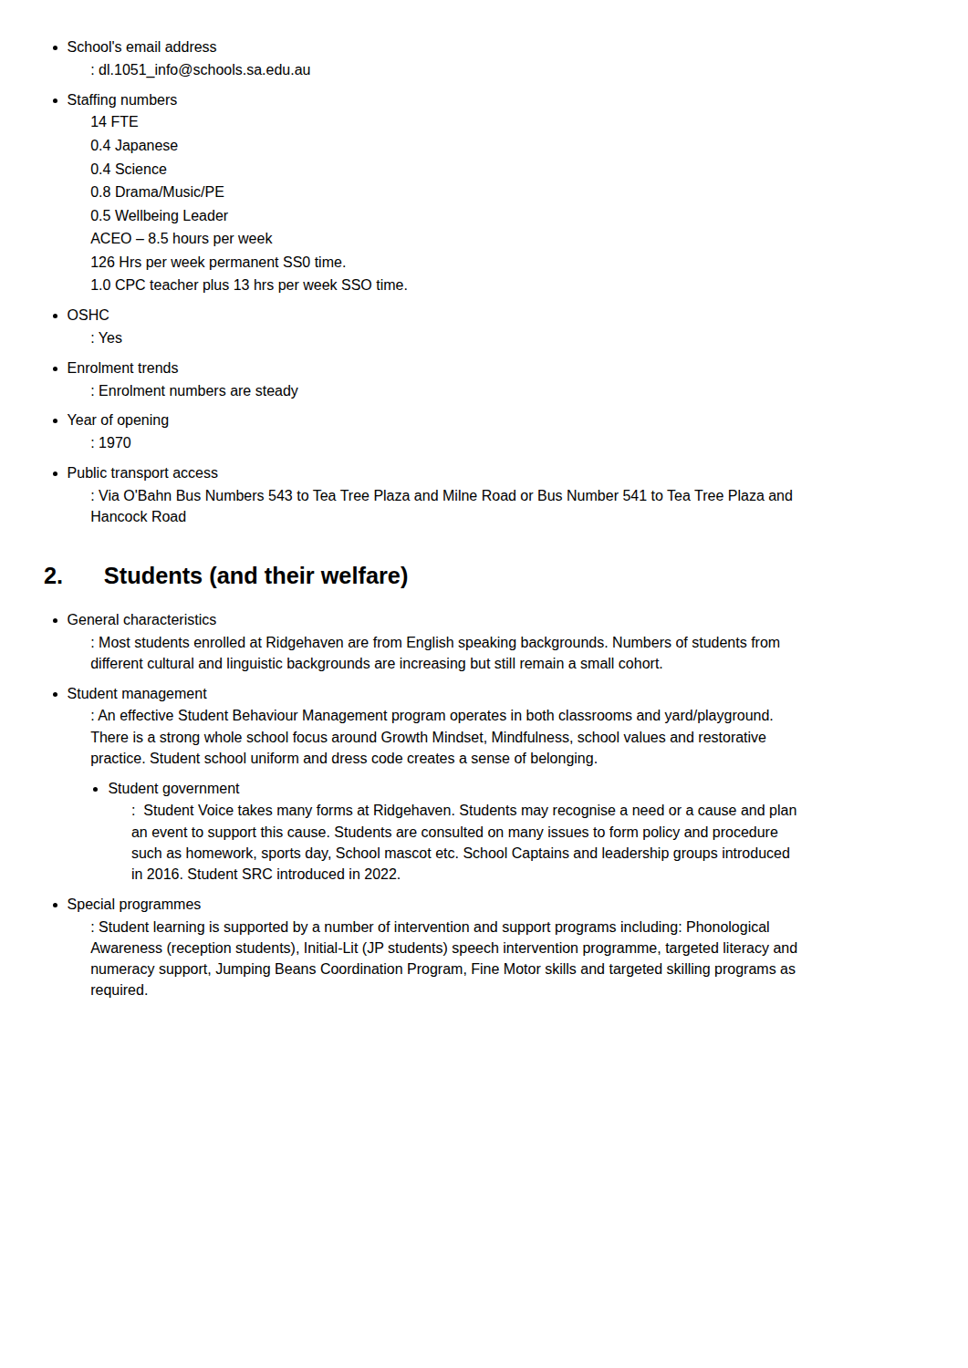School's email address
: dl.1051_info@schools.sa.edu.au
Staffing numbers
14 FTE
0.4 Japanese
0.4 Science
0.8 Drama/Music/PE
0.5 Wellbeing Leader
ACEO – 8.5 hours per week
126 Hrs per week permanent SS0 time.
1.0 CPC teacher plus 13 hrs per week SSO time.
OSHC
: Yes
Enrolment trends
: Enrolment numbers are steady
Year of opening
: 1970
Public transport access
: Via O'Bahn Bus Numbers 543 to Tea Tree Plaza and Milne Road or Bus Number 541 to Tea Tree Plaza and Hancock Road
2. Students (and their welfare)
General characteristics
: Most students enrolled at Ridgehaven are from English speaking backgrounds. Numbers of students from different cultural and linguistic backgrounds are increasing but still remain a small cohort.
Student management
: An effective Student Behaviour Management program operates in both classrooms and yard/playground. There is a strong whole school focus around Growth Mindset, Mindfulness, school values and restorative practice. Student school uniform and dress code creates a sense of belonging.
Student government
: Student Voice takes many forms at Ridgehaven. Students may recognise a need or a cause and plan an event to support this cause. Students are consulted on many issues to form policy and procedure such as homework, sports day, School mascot etc. School Captains and leadership groups introduced in 2016. Student SRC introduced in 2022.
Special programmes
: Student learning is supported by a number of intervention and support programs including: Phonological Awareness (reception students), Initial-Lit (JP students) speech intervention programme, targeted literacy and numeracy support, Jumping Beans Coordination Program, Fine Motor skills and targeted skilling programs as required.